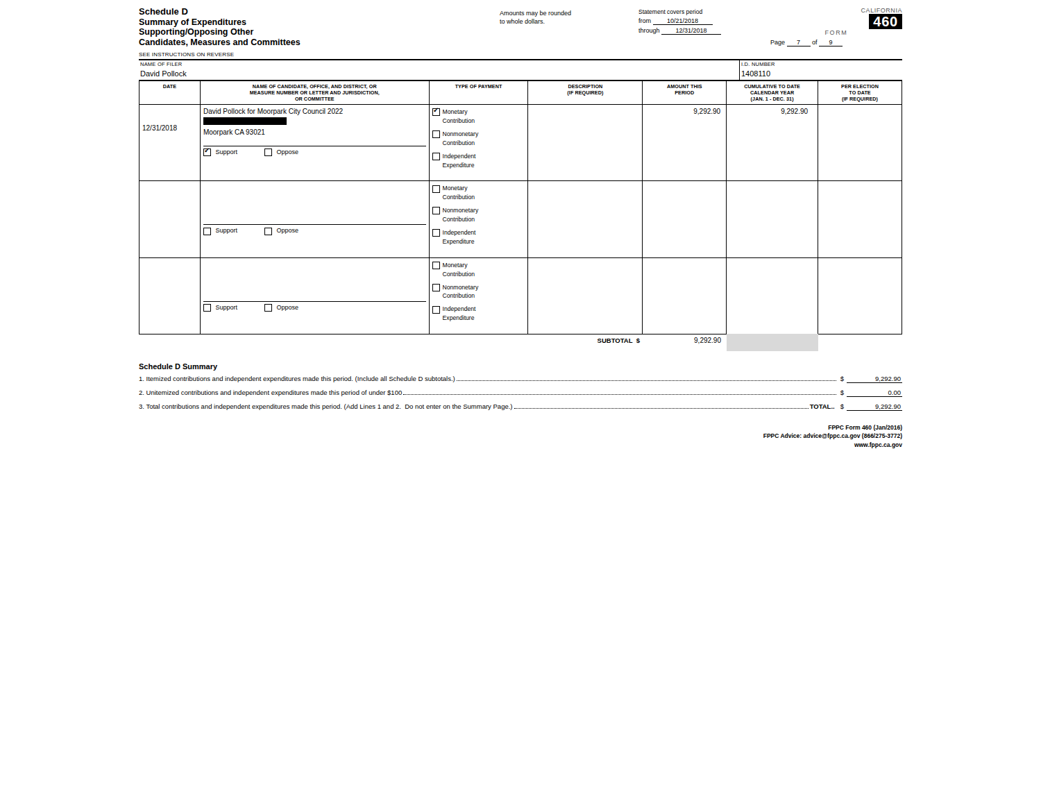Schedule D
Summary of Expenditures
Supporting/Opposing Other
Candidates, Measures and Committees
SEE INSTRUCTIONS ON REVERSE
Amounts may be rounded
to whole dollars.
Statement covers period
from 10/21/2018
through 12/31/2018
CALIFORNIA
460
FORM
Page 7 of 9
NAME OF FILER
David Pollock
I.D. NUMBER
1408110
| DATE | NAME OF CANDIDATE, OFFICE, AND DISTRICT, OR MEASURE NUMBER OR LETTER AND JURISDICTION, OR COMMITTEE | TYPE OF PAYMENT | DESCRIPTION (IF REQUIRED) | AMOUNT THIS PERIOD | CUMULATIVE TO DATE CALENDAR YEAR (JAN. 1 - DEC. 31) | PER ELECTION TO DATE (IF REQUIRED) |
| --- | --- | --- | --- | --- | --- | --- |
| 12/31/2018 | David Pollock for Moorpark City Council 2022 Moorpark CA 93021 Support Oppose | Monetary Contribution Nonmonetary Contribution Independent Expenditure | | 9,292.90 | 9,292.90 | |
| | Support Oppose | Monetary Contribution Nonmonetary Contribution Independent Expenditure | | | | |
| | Support Oppose | Monetary Contribution Nonmonetary Contribution Independent Expenditure | | | | |
| | | | SUBTOTAL $ | 9,292.90 | | |
Schedule D Summary
1. Itemized contributions and independent expenditures made this period. (Include all Schedule D subtotals.) $ 9,292.90
2. Unitemized contributions and independent expenditures made this period of under $100 $ 0.00
3. Total contributions and independent expenditures made this period. (Add Lines 1 and 2. Do not enter on the Summary Page.) TOTAL.. $ 9,292.90
FPPC Form 460 (Jan/2016)
FPPC Advice: advice@fppc.ca.gov (866/275-3772)
www.fppc.ca.gov